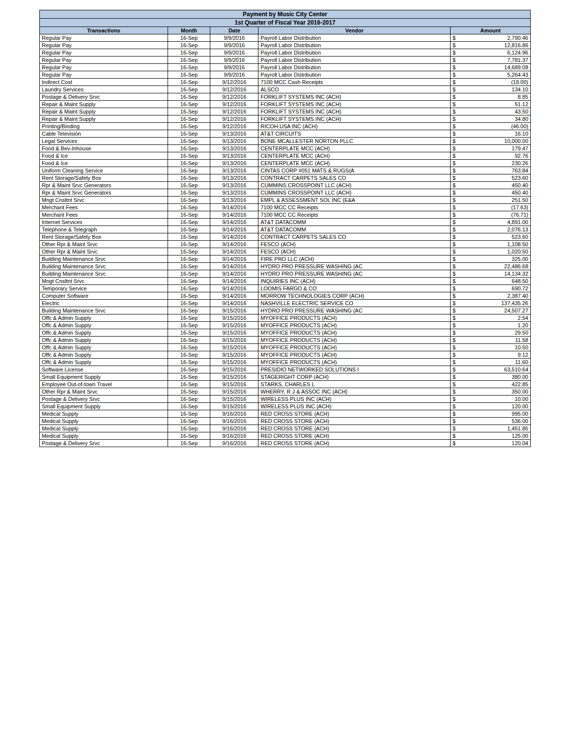| Payment by Music City Center |
| --- |
| 1st Quarter of Fiscal Year 2016-2017 |
| Transactions | Month | Date | Vendor | Amount |
| Regular Pay | 16-Sep | 9/9/2016 | Payroll Labor Distribution | $ | 2,790.46 |
| Regular Pay | 16-Sep | 9/9/2016 | Payroll Labor Distribution | $ | 12,816.86 |
| Regular Pay | 16-Sep | 9/9/2016 | Payroll Labor Distribution | $ | 6,124.96 |
| Regular Pay | 16-Sep | 9/9/2016 | Payroll Labor Distribution | $ | 7,781.37 |
| Regular Pay | 16-Sep | 9/9/2016 | Payroll Labor Distribution | $ | 14,689.08 |
| Regular Pay | 16-Sep | 9/9/2016 | Payroll Labor Distribution | $ | 5,264.43 |
| Indirect Cost | 16-Sep | 9/12/2016 | 7100 MCC Cash Receipts | $ | (18.00) |
| Laundry Services | 16-Sep | 9/12/2016 | ALSCO | $ | 134.10 |
| Postage & Delivery Srvc | 16-Sep | 9/12/2016 | FORKLIFT SYSTEMS INC (ACH) | $ | 8.85 |
| Repair & Maint Supply | 16-Sep | 9/12/2016 | FORKLIFT SYSTEMS INC (ACH) | $ | 51.12 |
| Repair & Maint Supply | 16-Sep | 9/12/2016 | FORKLIFT SYSTEMS INC (ACH) | $ | 43.50 |
| Repair & Maint Supply | 16-Sep | 9/12/2016 | FORKLIFT SYSTEMS INC (ACH) | $ | 34.80 |
| Printing/Binding | 16-Sep | 9/12/2016 | RICOH USA INC (ACH) | $ | (46.00) |
| Cable Television | 16-Sep | 9/13/2016 | AT&T CIRCUITS | $ | 16.10 |
| Legal Services | 16-Sep | 9/13/2016 | BONE MCALLESTER NORTON PLLC | $ | 10,000.00 |
| Food & Bev-Inhouse | 16-Sep | 9/13/2016 | CENTERPLATE MCC (ACH) | $ | 179.47 |
| Food & Ice | 16-Sep | 9/13/2016 | CENTERPLATE MCC (ACH) | $ | 92.76 |
| Food & Ice | 16-Sep | 9/13/2016 | CENTERPLATE MCC (ACH) | $ | 230.26 |
| Uniform Cleaning Service | 16-Sep | 9/13/2016 | CINTAS CORP #051 MATS & RUGS(A | $ | 763.84 |
| Rent Storage/Safety Box | 16-Sep | 9/13/2016 | CONTRACT CARPETS SALES CO | $ | 523.60 |
| Rpr & Maint Srvc Generators | 16-Sep | 9/13/2016 | CUMMINS CROSSPOINT LLC (ACH) | $ | 450.40 |
| Rpr & Maint Srvc Generators | 16-Sep | 9/13/2016 | CUMMINS CROSSPOINT LLC (ACH) | $ | 450.40 |
| Mngt Cnsltnt Srvc | 16-Sep | 9/13/2016 | EMPL & ASSESSMENT SOL INC (E&A | $ | 251.50 |
| Merchant Fees | 16-Sep | 9/14/2016 | 7100 MCC CC Receipts | $ | (17.63) |
| Merchant Fees | 16-Sep | 9/14/2016 | 7100 MCC CC Receipts | $ | (76.71) |
| Internet Services | 16-Sep | 9/14/2016 | AT&T DATACOMM | $ | 4,891.00 |
| Telephone & Telegraph | 16-Sep | 9/14/2016 | AT&T DATACOMM | $ | 2,076.13 |
| Rent Storage/Safety Box | 16-Sep | 9/14/2016 | CONTRACT CARPETS SALES CO | $ | 523.60 |
| Other Rpr & Maint Srvc | 16-Sep | 9/14/2016 | FESCO (ACH) | $ | 1,108.50 |
| Other Rpr & Maint Srvc | 16-Sep | 9/14/2016 | FESCO (ACH) | $ | 1,020.50 |
| Building Maintenance Srvc | 16-Sep | 9/14/2016 | FIRE PRO LLC (ACH) | $ | 325.00 |
| Building Maintenance Srvc | 16-Sep | 9/14/2016 | HYDRO PRO PRESSURE WASHING (AC | $ | 22,486.68 |
| Building Maintenance Srvc | 16-Sep | 9/14/2016 | HYDRO PRO PRESSURE WASHING (AC | $ | 14,134.32 |
| Mngt Cnsltnt Srvc | 16-Sep | 9/14/2016 | INQUIRIES INC (ACH) | $ | 648.50 |
| Temporary Service | 16-Sep | 9/14/2016 | LOOMIS FARGO & CO | $ | 690.72 |
| Computer Software | 16-Sep | 9/14/2016 | MORROW TECHNOLOGIES CORP (ACH) | $ | 2,387.40 |
| Electric | 16-Sep | 9/14/2016 | NASHVILLE ELECTRIC SERVICE CO | $ | 137,435.26 |
| Building Maintenance Srvc | 16-Sep | 9/15/2016 | HYDRO PRO PRESSURE WASHING (AC | $ | 24,507.27 |
| Offc & Admin Supply | 16-Sep | 9/15/2016 | MYOFFICE PRODUCTS (ACH) | $ | 2.54 |
| Offc & Admin Supply | 16-Sep | 9/15/2016 | MYOFFICE PRODUCTS (ACH) | $ | 1.20 |
| Offc & Admin Supply | 16-Sep | 9/15/2016 | MYOFFICE PRODUCTS (ACH) | $ | 29.50 |
| Offc & Admin Supply | 16-Sep | 9/15/2016 | MYOFFICE PRODUCTS (ACH) | $ | 11.58 |
| Offc & Admin Supply | 16-Sep | 9/15/2016 | MYOFFICE PRODUCTS (ACH) | $ | 10.50 |
| Offc & Admin Supply | 16-Sep | 9/15/2016 | MYOFFICE PRODUCTS (ACH) | $ | 9.12 |
| Offc & Admin Supply | 16-Sep | 9/15/2016 | MYOFFICE PRODUCTS (ACH) | $ | 11.60 |
| Software License | 16-Sep | 9/15/2016 | PRESIDIO NETWORKED SOLUTIONS I | $ | 63,510.64 |
| Small Equipment Supply | 16-Sep | 9/15/2016 | STAGERIGHT CORP (ACH) | $ | 380.00 |
| Employee Out-of-town Travel | 16-Sep | 9/15/2016 | STARKS, CHARLES L | $ | 422.85 |
| Other Rpr & Maint Srvc | 16-Sep | 9/15/2016 | WHERRY, R J & ASSOC INC (ACH) | $ | 350.00 |
| Postage & Delivery Srvc | 16-Sep | 9/15/2016 | WIRELESS PLUS INC (ACH) | $ | 10.00 |
| Small Equipment Supply | 16-Sep | 9/15/2016 | WIRELESS PLUS INC (ACH) | $ | 120.00 |
| Medical Supply | 16-Sep | 9/16/2016 | RED CROSS STORE (ACH) | $ | 995.00 |
| Medical Supply | 16-Sep | 9/16/2016 | RED CROSS STORE (ACH) | $ | 536.00 |
| Medical Supply | 16-Sep | 9/16/2016 | RED CROSS STORE (ACH) | $ | 1,451.85 |
| Medical Supply | 16-Sep | 9/16/2016 | RED CROSS STORE (ACH) | $ | 125.00 |
| Postage & Delivery Srvc | 16-Sep | 9/16/2016 | RED CROSS STORE (ACH) | $ | 120.04 |